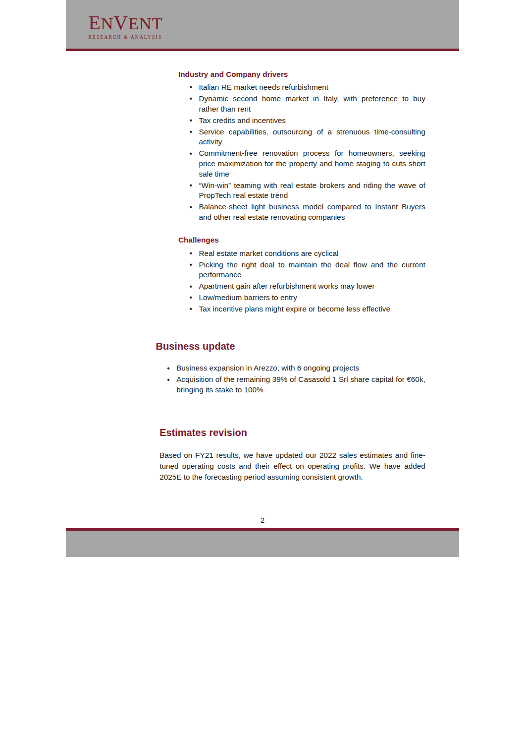ENVENT
Research & Analysis
Industry and Company drivers
Italian RE market needs refurbishment
Dynamic second home market in Italy, with preference to buy rather than rent
Tax credits and incentives
Service capabilities, outsourcing of a strenuous time-consulting activity
Commitment-free renovation process for homeowners, seeking price maximization for the property and home staging to cuts short sale time
“Win-win” teaming with real estate brokers and riding the wave of PropTech real estate trend
Balance-sheet light business model compared to Instant Buyers and other real estate renovating companies
Challenges
Real estate market conditions are cyclical
Picking the right deal to maintain the deal flow and the current performance
Apartment gain after refurbishment works may lower
Low/medium barriers to entry
Tax incentive plans might expire or become less effective
Business update
Business expansion in Arezzo, with 6 ongoing projects
Acquisition of the remaining 39% of Casasold 1 Srl share capital for €60k, bringing its stake to 100%
Estimates revision
Based on FY21 results, we have updated our 2022 sales estimates and fine-tuned operating costs and their effect on operating profits. We have added 2025E to the forecasting period assuming consistent growth.
2